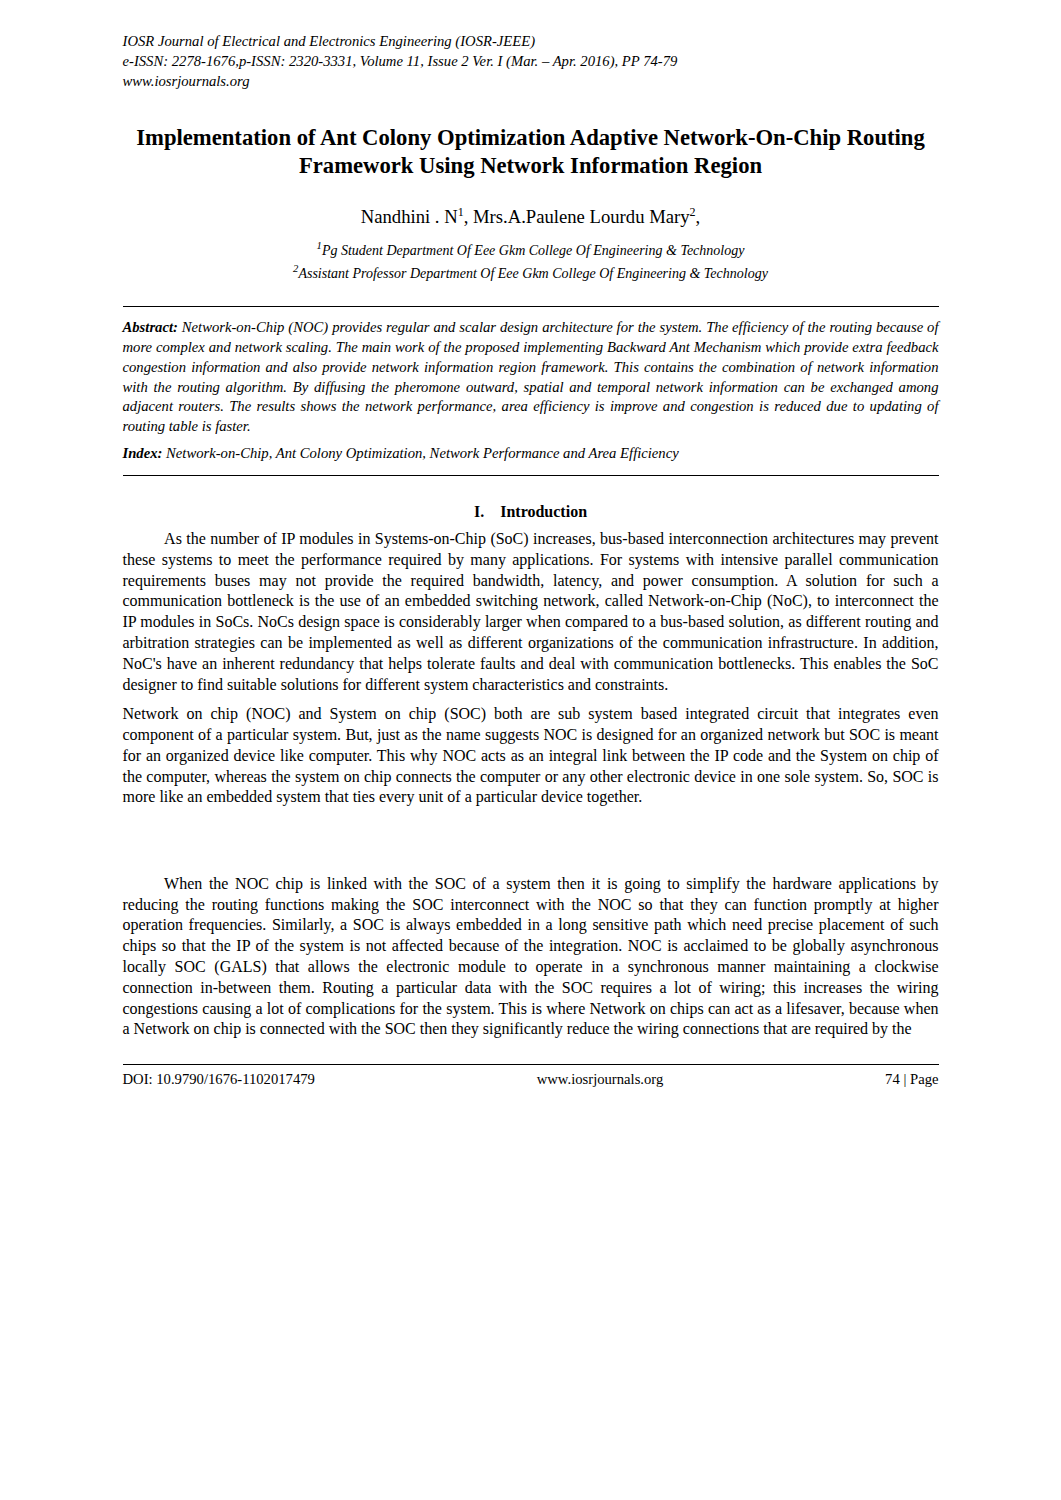IOSR Journal of Electrical and Electronics Engineering (IOSR-JEEE)
e-ISSN: 2278-1676,p-ISSN: 2320-3331, Volume 11, Issue 2 Ver. I (Mar. – Apr. 2016), PP 74-79
www.iosrjournals.org
Implementation of Ant Colony Optimization Adaptive Network-On-Chip Routing Framework Using Network Information Region
Nandhini . N1, Mrs.A.Paulene Lourdu Mary2,
1Pg Student Department Of Eee Gkm College Of Engineering & Technology
2Assistant Professor Department Of Eee Gkm College Of Engineering & Technology
Abstract: Network-on-Chip (NOC) provides regular and scalar design architecture for the system. The efficiency of the routing because of more complex and network scaling. The main work of the proposed implementing Backward Ant Mechanism which provide extra feedback congestion information and also provide network information region framework. This contains the combination of network information with the routing algorithm. By diffusing the pheromone outward, spatial and temporal network information can be exchanged among adjacent routers. The results shows the network performance, area efficiency is improve and congestion is reduced due to updating of routing table is faster.
Index: Network-on-Chip, Ant Colony Optimization, Network Performance and Area Efficiency
I. Introduction
As the number of IP modules in Systems-on-Chip (SoC) increases, bus-based interconnection architectures may prevent these systems to meet the performance required by many applications. For systems with intensive parallel communication requirements buses may not provide the required bandwidth, latency, and power consumption. A solution for such a communication bottleneck is the use of an embedded switching network, called Network-on-Chip (NoC), to interconnect the IP modules in SoCs. NoCs design space is considerably larger when compared to a bus-based solution, as different routing and arbitration strategies can be implemented as well as different organizations of the communication infrastructure. In addition, NoC's have an inherent redundancy that helps tolerate faults and deal with communication bottlenecks. This enables the SoC designer to find suitable solutions for different system characteristics and constraints.
Network on chip (NOC) and System on chip (SOC) both are sub system based integrated circuit that integrates even component of a particular system. But, just as the name suggests NOC is designed for an organized network but SOC is meant for an organized device like computer. This why NOC acts as an integral link between the IP code and the System on chip of the computer, whereas the system on chip connects the computer or any other electronic device in one sole system. So, SOC is more like an embedded system that ties every unit of a particular device together.
When the NOC chip is linked with the SOC of a system then it is going to simplify the hardware applications by reducing the routing functions making the SOC interconnect with the NOC so that they can function promptly at higher operation frequencies. Similarly, a SOC is always embedded in a long sensitive path which need precise placement of such chips so that the IP of the system is not affected because of the integration. NOC is acclaimed to be globally asynchronous locally SOC (GALS) that allows the electronic module to operate in a synchronous manner maintaining a clockwise connection in-between them. Routing a particular data with the SOC requires a lot of wiring; this increases the wiring congestions causing a lot of complications for the system. This is where Network on chips can act as a lifesaver, because when a Network on chip is connected with the SOC then they significantly reduce the wiring connections that are required by the
DOI: 10.9790/1676-1102017479 www.iosrjournals.org 74 | Page